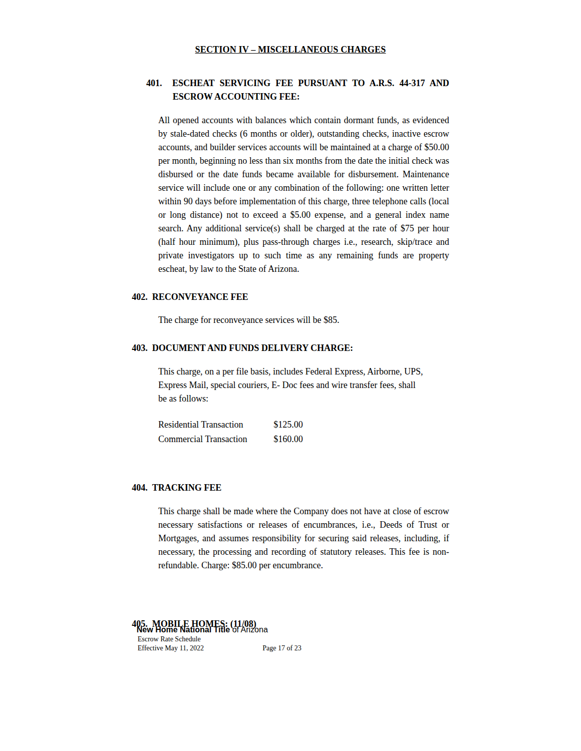SECTION IV – MISCELLANEOUS CHARGES
401. ESCHEAT SERVICING FEE PURSUANT TO A.R.S. 44-317 AND ESCROW ACCOUNTING FEE:
All opened accounts with balances which contain dormant funds, as evidenced by stale-dated checks (6 months or older), outstanding checks, inactive escrow accounts, and builder services accounts will be maintained at a charge of $50.00 per month, beginning no less than six months from the date the initial check was disbursed or the date funds became available for disbursement. Maintenance service will include one or any combination of the following: one written letter within 90 days before implementation of this charge, three telephone calls (local or long distance) not to exceed a $5.00 expense, and a general index name search. Any additional service(s) shall be charged at the rate of $75 per hour (half hour minimum), plus pass-through charges i.e., research, skip/trace and private investigators up to such time as any remaining funds are property escheat, by law to the State of Arizona.
402. RECONVEYANCE FEE
The charge for reconveyance services will be $85.
403. DOCUMENT AND FUNDS DELIVERY CHARGE:
This charge, on a per file basis, includes Federal Express, Airborne, UPS,
Express Mail, special couriers, E- Doc fees and wire transfer fees, shall
be as follows:
| Residential Transaction | $125.00 |
| Commercial Transaction | $160.00 |
404. TRACKING FEE
This charge shall be made where the Company does not have at close of escrow necessary satisfactions or releases of encumbrances, i.e., Deeds of Trust or Mortgages, and assumes responsibility for securing said releases, including, if necessary, the processing and recording of statutory releases. This fee is non-refundable. Charge: $85.00 per encumbrance.
405. MOBILE HOMES: (11/08)
New Home National Title of Arizona
Escrow Rate Schedule
Effective May 11, 2022 Page 17 of 23